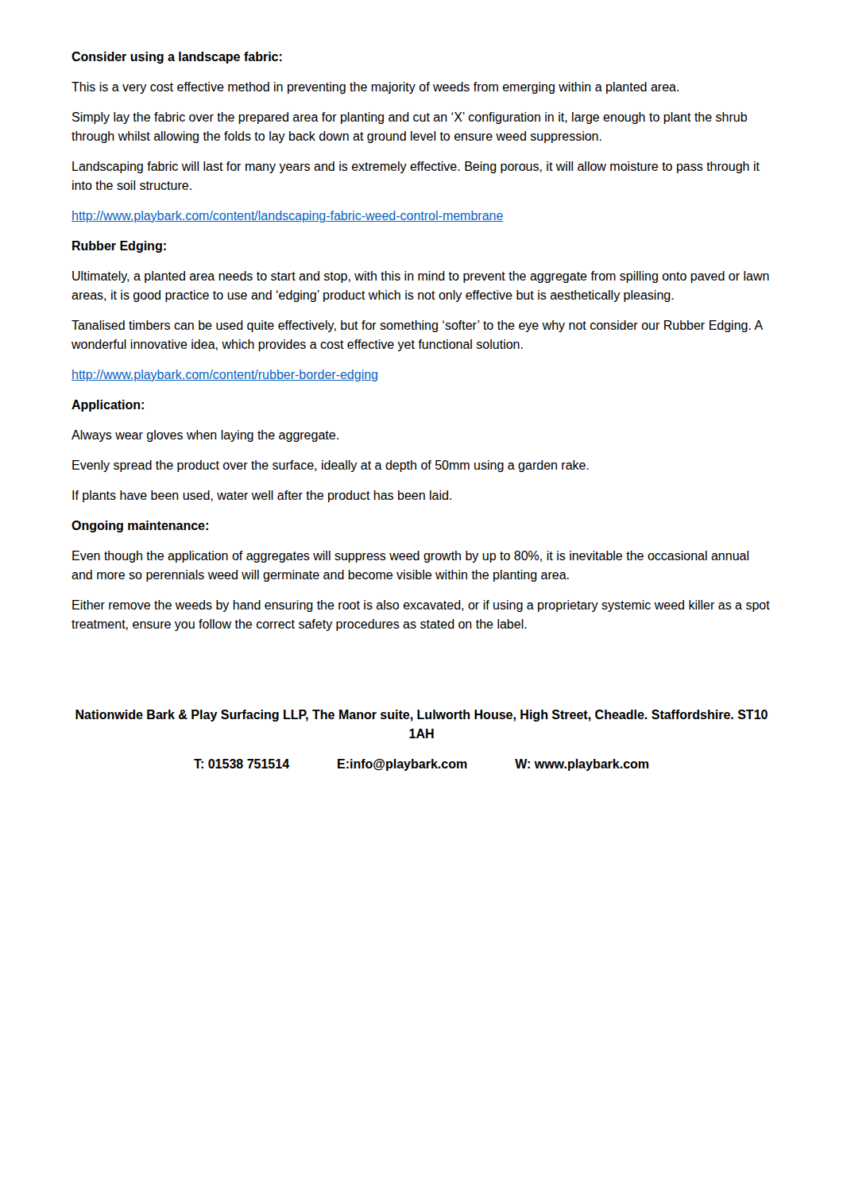Consider using a landscape fabric:
This is a very cost effective method in preventing the majority of weeds from emerging within a planted area.
Simply lay the fabric over the prepared area for planting and cut an ‘X’ configuration in it, large enough to plant the shrub through whilst allowing the folds to lay back down at ground level to ensure weed suppression.
Landscaping fabric will last for many years and is extremely effective. Being porous, it will allow moisture to pass through it into the soil structure.
http://www.playbark.com/content/landscaping-fabric-weed-control-membrane
Rubber Edging:
Ultimately, a planted area needs to start and stop, with this in mind to prevent the aggregate from spilling onto paved or lawn areas, it is good practice to use and ‘edging’ product which is not only effective but is aesthetically pleasing.
Tanalised timbers can be used quite effectively, but for something ‘softer’ to the eye why not consider our Rubber Edging. A wonderful innovative idea, which provides a cost effective yet functional solution.
http://www.playbark.com/content/rubber-border-edging
Application:
Always wear gloves when laying the aggregate.
Evenly spread the product over the surface, ideally at a depth of 50mm using a garden rake.
If plants have been used, water well after the product has been laid.
Ongoing maintenance:
Even though the application of aggregates will suppress weed growth by up to 80%, it is inevitable the occasional annual and more so perennials weed will germinate and become visible within the planting area.
Either remove the weeds by hand ensuring the root is also excavated, or if using a proprietary systemic weed killer as a spot treatment, ensure you follow the correct safety procedures as stated on the label.
Nationwide Bark & Play Surfacing LLP, The Manor suite, Lulworth House, High Street, Cheadle. Staffordshire. ST10 1AH
T: 01538 751514 E:info@playbark.com W: www.playbark.com